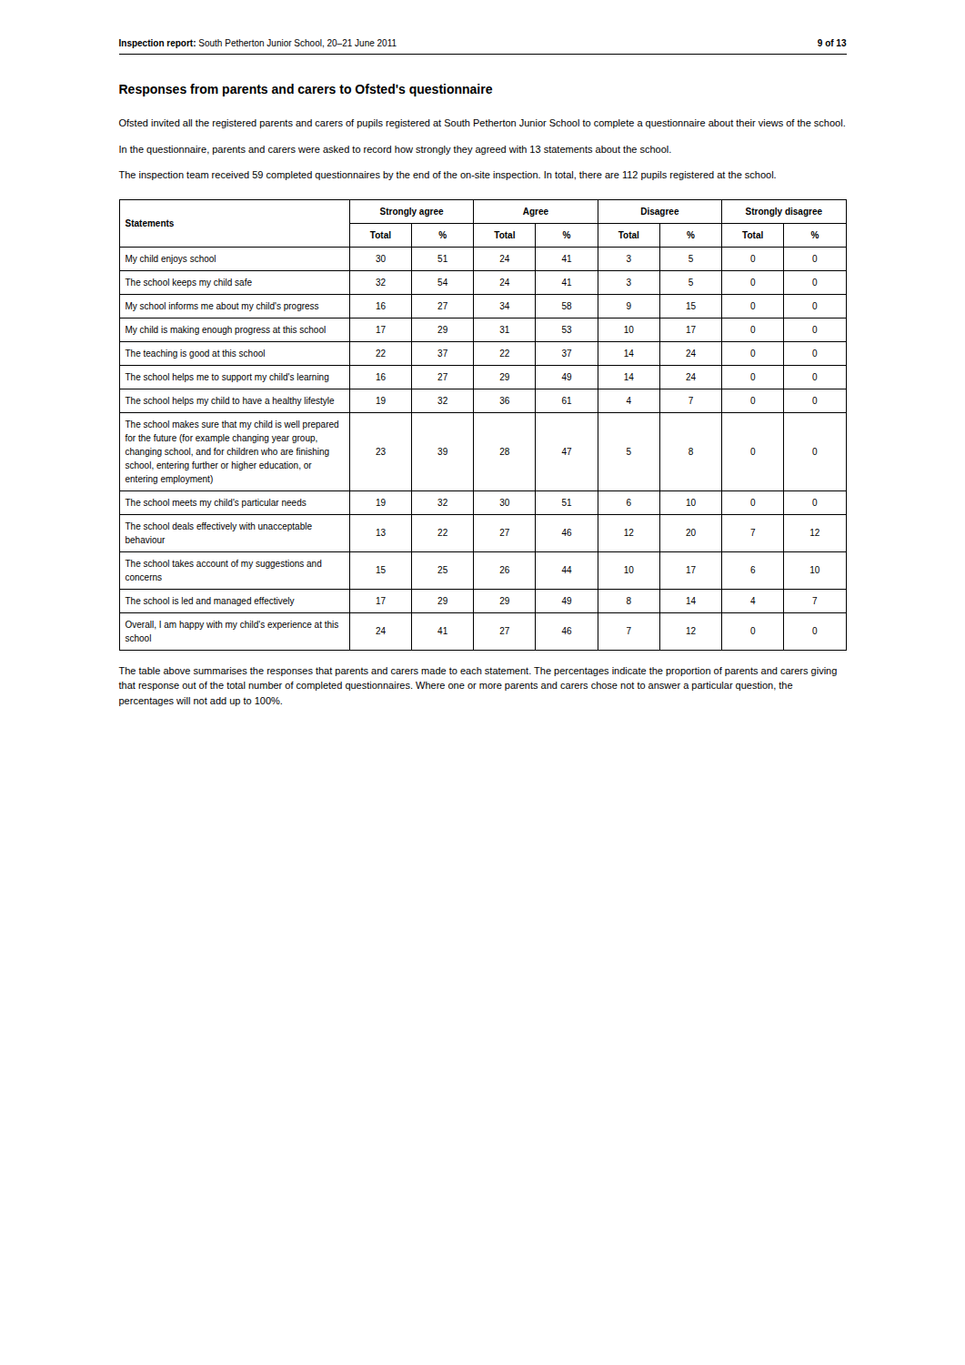Inspection report: South Petherton Junior School, 20–21 June 2011
9 of 13
Responses from parents and carers to Ofsted's questionnaire
Ofsted invited all the registered parents and carers of pupils registered at South Petherton Junior School to complete a questionnaire about their views of the school.
In the questionnaire, parents and carers were asked to record how strongly they agreed with 13 statements about the school.
The inspection team received 59 completed questionnaires by the end of the on-site inspection. In total, there are 112 pupils registered at the school.
| Statements | Strongly agree | Agree | Disagree | Strongly disagree |
| --- | --- | --- | --- | --- |
| Total | % | Total | % | Total | % | Total | % |
| My child enjoys school | 30 | 51 | 24 | 41 | 3 | 5 | 0 | 0 |
| The school keeps my child safe | 32 | 54 | 24 | 41 | 3 | 5 | 0 | 0 |
| My school informs me about my child's progress | 16 | 27 | 34 | 58 | 9 | 15 | 0 | 0 |
| My child is making enough progress at this school | 17 | 29 | 31 | 53 | 10 | 17 | 0 | 0 |
| The teaching is good at this school | 22 | 37 | 22 | 37 | 14 | 24 | 0 | 0 |
| The school helps me to support my child's learning | 16 | 27 | 29 | 49 | 14 | 24 | 0 | 0 |
| The school helps my child to have a healthy lifestyle | 19 | 32 | 36 | 61 | 4 | 7 | 0 | 0 |
| The school makes sure that my child is well prepared for the future (for example changing year group, changing school, and for children who are finishing school, entering further or higher education, or entering employment) | 23 | 39 | 28 | 47 | 5 | 8 | 0 | 0 |
| The school meets my child's particular needs | 19 | 32 | 30 | 51 | 6 | 10 | 0 | 0 |
| The school deals effectively with unacceptable behaviour | 13 | 22 | 27 | 46 | 12 | 20 | 7 | 12 |
| The school takes account of my suggestions and concerns | 15 | 25 | 26 | 44 | 10 | 17 | 6 | 10 |
| The school is led and managed effectively | 17 | 29 | 29 | 49 | 8 | 14 | 4 | 7 |
| Overall, I am happy with my child's experience at this school | 24 | 41 | 27 | 46 | 7 | 12 | 0 | 0 |
The table above summarises the responses that parents and carers made to each statement. The percentages indicate the proportion of parents and carers giving that response out of the total number of completed questionnaires. Where one or more parents and carers chose not to answer a particular question, the percentages will not add up to 100%.